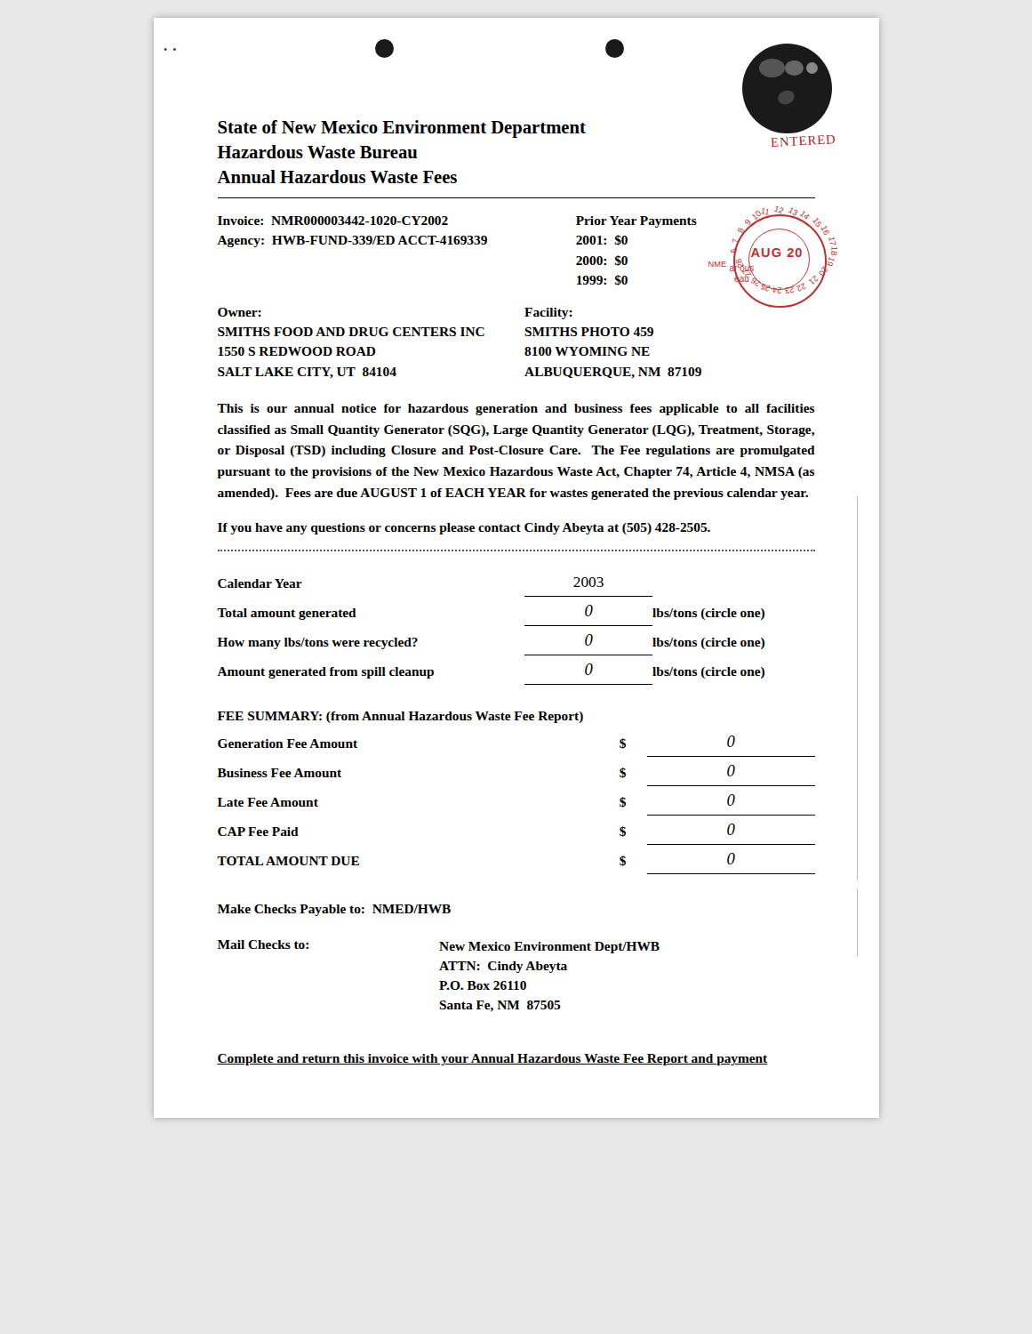• •
ENTERED
State of New Mexico Environment Department Hazardous Waste Bureau Annual Hazardous Waste Fees
Invoice: NMR000003442-1020-CY2002
Agency: HWB-FUND-339/ED ACCT-4169339
Prior Year Payments
2001: $0
2000: $0
1999: $0
Owner:
SMITHS FOOD AND DRUG CENTERS INC
1550 S REDWOOD ROAD
SALT LAKE CITY, UT 84104
Facility:
SMITHS PHOTO 459
8100 WYOMING NE
ALBUQUERQUE, NM 87109
11 12 13 14 15 16 17 18 19 20 21 22 23 24 25 26 27 28 6 7 8 9 10
AUG 20
NME
ar ous
eau
This is our annual notice for hazardous generation and business fees applicable to all facilities classified as Small Quantity Generator (SQG), Large Quantity Generator (LQG), Treatment, Storage, or Disposal (TSD) including Closure and Post-Closure Care. The Fee regulations are promulgated pursuant to the provisions of the New Mexico Hazardous Waste Act, Chapter 74, Article 4, NMSA (as amended). Fees are due AUGUST 1 of EACH YEAR for wastes generated the previous calendar year.
If you have any questions or concerns please contact Cindy Abeyta at (505) 428-2505.
| Calendar Year | 2003 | |
| Total amount generated | 0 | lbs/tons (circle one) |
| How many lbs/tons were recycled? | 0 | lbs/tons (circle one) |
| Amount generated from spill cleanup | 0 | lbs/tons (circle one) |
FEE SUMMARY: (from Annual Hazardous Waste Fee Report)
| Generation Fee Amount | $ | 0 |
| Business Fee Amount | $ | 0 |
| Late Fee Amount | $ | 0 |
| CAP Fee Paid | $ | 0 |
| TOTAL AMOUNT DUE | $ | 0 |
Make Checks Payable to: NMED/HWB
Mail Checks to:
New Mexico Environment Dept/HWB
ATTN: Cindy Abeyta
P.O. Box 26110
Santa Fe, NM 87505
Complete and return this invoice with your Annual Hazardous Waste Fee Report and payment